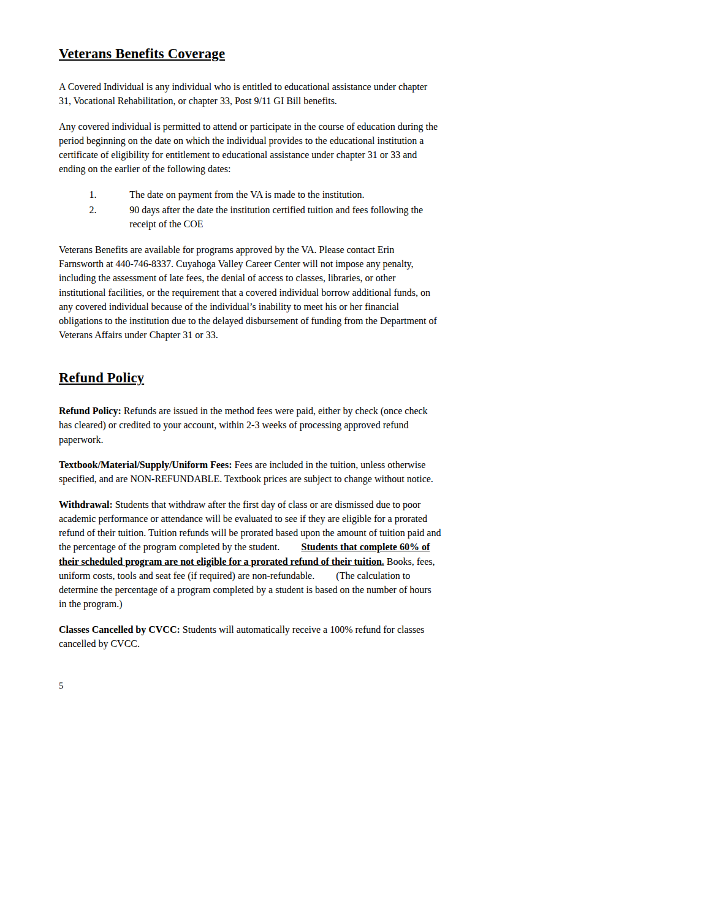Veterans Benefits Coverage
A Covered Individual is any individual who is entitled to educational assistance under chapter 31, Vocational Rehabilitation, or chapter 33, Post 9/11 GI Bill benefits.
Any covered individual is permitted to attend or participate in the course of education during the period beginning on the date on which the individual provides to the educational institution a certificate of eligibility for entitlement to educational assistance under chapter 31 or 33 and ending on the earlier of the following dates:
The date on payment from the VA is made to the institution.
90 days after the date the institution certified tuition and fees following the receipt of the COE
Veterans Benefits are available for programs approved by the VA. Please contact Erin Farnsworth at 440-746-8337. Cuyahoga Valley Career Center will not impose any penalty, including the assessment of late fees, the denial of access to classes, libraries, or other institutional facilities, or the requirement that a covered individual borrow additional funds, on any covered individual because of the individual’s inability to meet his or her financial obligations to the institution due to the delayed disbursement of funding from the Department of Veterans Affairs under Chapter 31 or 33.
Refund Policy
Refund Policy: Refunds are issued in the method fees were paid, either by check (once check has cleared) or credited to your account, within 2-3 weeks of processing approved refund paperwork.
Textbook/Material/Supply/Uniform Fees: Fees are included in the tuition, unless otherwise specified, and are NON-REFUNDABLE. Textbook prices are subject to change without notice.
Withdrawal: Students that withdraw after the first day of class or are dismissed due to poor academic performance or attendance will be evaluated to see if they are eligible for a prorated refund of their tuition. Tuition refunds will be prorated based upon the amount of tuition paid and the percentage of the program completed by the student. Students that complete 60% of their scheduled program are not eligible for a prorated refund of their tuition. Books, fees, uniform costs, tools and seat fee (if required) are non-refundable. (The calculation to determine the percentage of a program completed by a student is based on the number of hours in the program.)
Classes Cancelled by CVCC: Students will automatically receive a 100% refund for classes cancelled by CVCC.
5